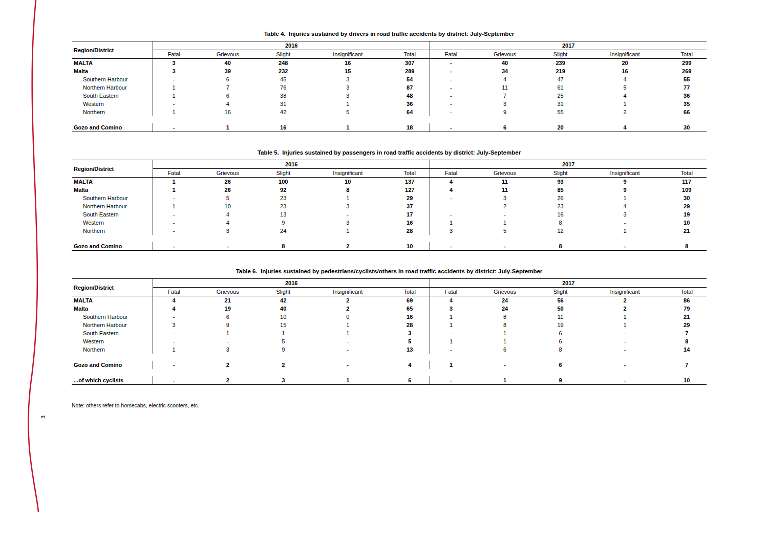Table 4. Injuries sustained by drivers in road traffic accidents by district: July-September
| Region/District | 2016 | 2017 |
| --- | --- | --- |
| Fatal | Grievous | Slight | Insignificant | Total | Fatal | Grievous | Slight | Insignificant | Total |
| MALTA | 3 | 40 | 248 | 16 | 307 | - | 40 | 239 | 20 | 299 |
| Malta | 3 | 39 | 232 | 15 | 289 | - | 34 | 219 | 16 | 269 |
| Southern Harbour | - | 6 | 45 | 3 | 54 | - | 4 | 47 | 4 | 55 |
| Northern Harbour | 1 | 7 | 76 | 3 | 87 | - | 11 | 61 | 5 | 77 |
| South Eastern | 1 | 6 | 38 | 3 | 48 | - | 7 | 25 | 4 | 36 |
| Western | - | 4 | 31 | 1 | 36 | - | 3 | 31 | 1 | 35 |
| Northern | 1 | 16 | 42 | 5 | 64 | - | 9 | 55 | 2 | 66 |
| Gozo and Comino | - | 1 | 16 | 1 | 18 | - | 6 | 20 | 4 | 30 |
Table 5. Injuries sustained by passengers in road traffic accidents by district: July-September
| Region/District | 2016 | 2017 |
| --- | --- | --- |
| Fatal | Grievous | Slight | Insignificant | Total | Fatal | Grievous | Slight | Insignificant | Total |
| MALTA | 1 | 26 | 100 | 10 | 137 | 4 | 11 | 93 | 9 | 117 |
| Malta | 1 | 26 | 92 | 8 | 127 | 4 | 11 | 85 | 9 | 109 |
| Southern Harbour | - | 5 | 23 | 1 | 29 | - | 3 | 26 | 1 | 30 |
| Northern Harbour | 1 | 10 | 23 | 3 | 37 | - | 2 | 23 | 4 | 29 |
| South Eastern | - | 4 | 13 | - | 17 | - | - | 16 | 3 | 19 |
| Western | - | 4 | 9 | 3 | 16 | 1 | 1 | 8 | - | 10 |
| Northern | - | 3 | 24 | 1 | 28 | 3 | 5 | 12 | 1 | 21 |
| Gozo and Comino | - | - | 8 | 2 | 10 | - | - | 8 | - | 8 |
Table 6. Injuries sustained by pedestrians/cyclists/others in road traffic accidents by district: July-September
| Region/District | 2016 | 2017 |
| --- | --- | --- |
| Fatal | Grievous | Slight | Insignificant | Total | Fatal | Grievous | Slight | Insignificant | Total |
| MALTA | 4 | 21 | 42 | 2 | 69 | 4 | 24 | 56 | 2 | 86 |
| Malta | 4 | 19 | 40 | 2 | 65 | 3 | 24 | 50 | 2 | 79 |
| Southern Harbour | - | 6 | 10 | 0 | 16 | 1 | 8 | 11 | 1 | 21 |
| Northern Harbour | 3 | 9 | 15 | 1 | 28 | 1 | 8 | 19 | 1 | 29 |
| South Eastern | - | 1 | 1 | 1 | 3 | - | 1 | 6 | - | 7 |
| Western | - | - | 5 | - | 5 | 1 | 1 | 6 | - | 8 |
| Northern | 1 | 3 | 9 | - | 13 | - | 6 | 8 | - | 14 |
| Gozo and Comino | - | 2 | 2 | - | 4 | 1 | - | 6 | - | 7 |
| ...of which cyclists | - | 2 | 3 | 1 | 6 | - | 1 | 9 | - | 10 |
Note: others refer to horsecabs, electric scooters, etc.
3